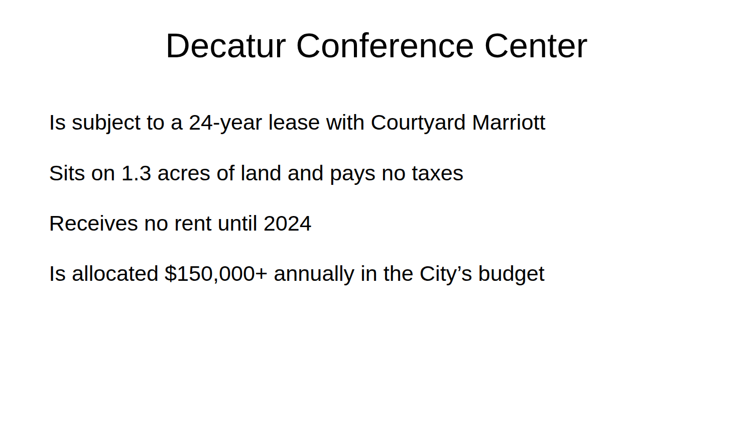Decatur Conference Center
Is subject to a 24-year lease with Courtyard Marriott
Sits on 1.3 acres of land and pays no taxes
Receives no rent until 2024
Is allocated $150,000+ annually in the City’s budget